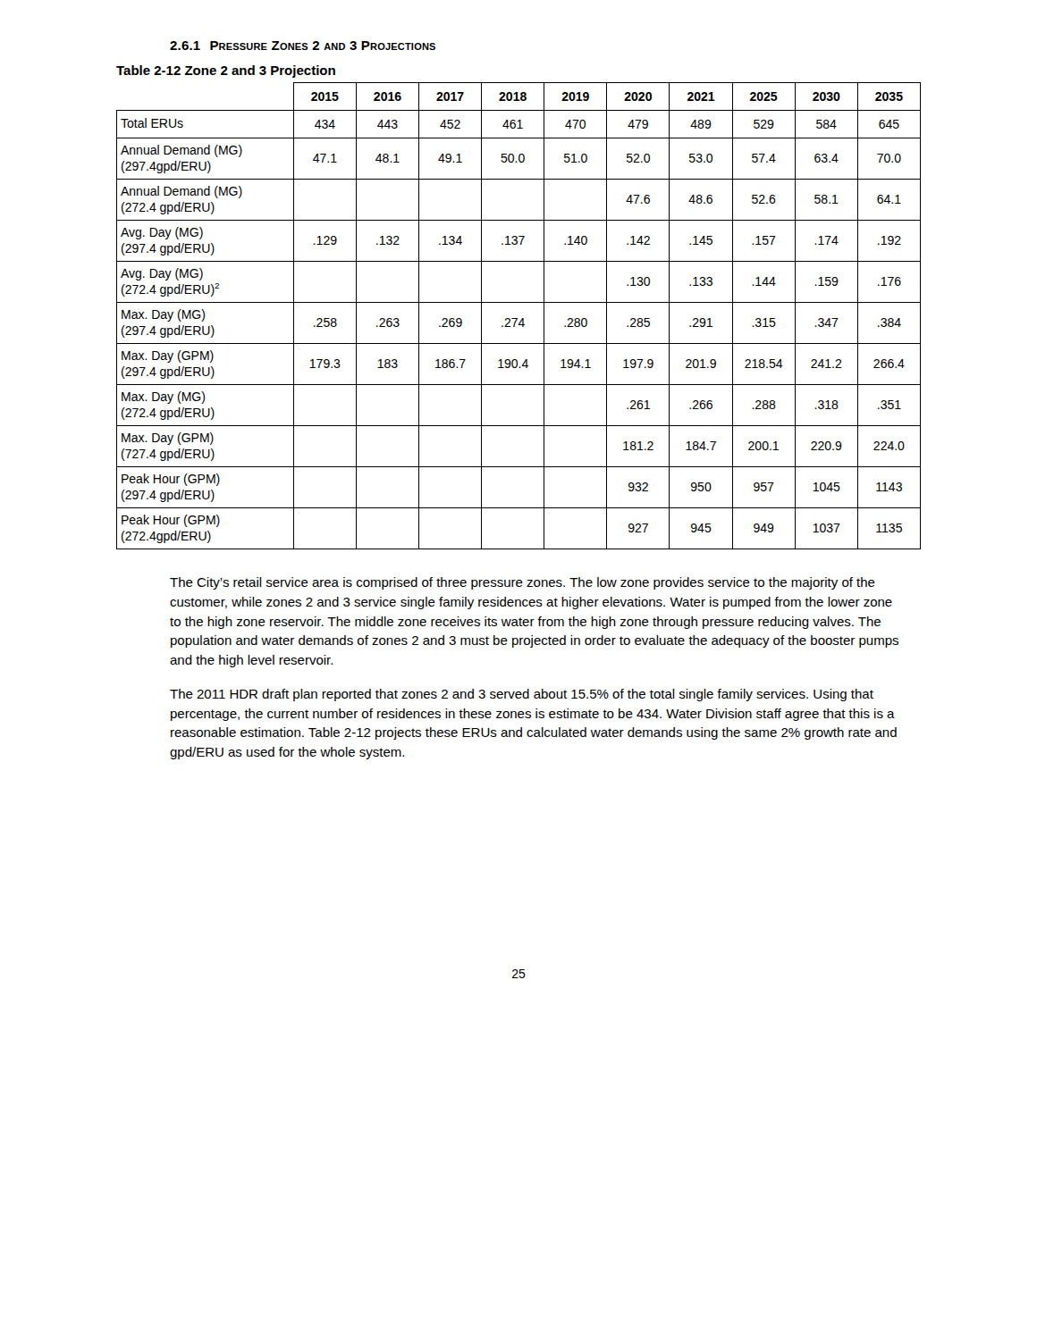2.6.1 Pressure Zones 2 and 3 Projections
Table 2-12 Zone 2 and 3 Projection
| | 2015 | 2016 | 2017 | 2018 | 2019 | 2020 | 2021 | 2025 | 2030 | 2035 |
| --- | --- | --- | --- | --- | --- | --- | --- | --- | --- | --- |
| Total ERUs | 434 | 443 | 452 | 461 | 470 | 479 | 489 | 529 | 584 | 645 |
| Annual Demand (MG) (297.4gpd/ERU) | 47.1 | 48.1 | 49.1 | 50.0 | 51.0 | 52.0 | 53.0 | 57.4 | 63.4 | 70.0 |
| Annual Demand (MG) (272.4 gpd/ERU) | | | | | | 47.6 | 48.6 | 52.6 | 58.1 | 64.1 |
| Avg. Day (MG) (297.4 gpd/ERU) | .129 | .132 | .134 | .137 | .140 | .142 | .145 | .157 | .174 | .192 |
| Avg. Day (MG) (272.4 gpd/ERU) 2 | | | | | | .130 | .133 | .144 | .159 | .176 |
| Max. Day (MG) (297.4 gpd/ERU) | .258 | .263 | .269 | .274 | .280 | .285 | .291 | .315 | .347 | .384 |
| Max. Day (GPM) (297.4 gpd/ERU) | 179.3 | 183 | 186.7 | 190.4 | 194.1 | 197.9 | 201.9 | 218.54 | 241.2 | 266.4 |
| Max. Day (MG) (272.4 gpd/ERU) | | | | | | .261 | .266 | .288 | .318 | .351 |
| Max. Day (GPM) (727.4 gpd/ERU) | | | | | | 181.2 | 184.7 | 200.1 | 220.9 | 224.0 |
| Peak Hour (GPM) (297.4 gpd/ERU) | | | | | | 932 | 950 | 957 | 1045 | 1143 |
| Peak Hour (GPM) (272.4gpd/ERU) | | | | | | 927 | 945 | 949 | 1037 | 1135 |
The City’s retail service area is comprised of three pressure zones. The low zone provides service to the majority of the customer, while zones 2 and 3 service single family residences at higher elevations. Water is pumped from the lower zone to the high zone reservoir. The middle zone receives its water from the high zone through pressure reducing valves. The population and water demands of zones 2 and 3 must be projected in order to evaluate the adequacy of the booster pumps and the high level reservoir.
The 2011 HDR draft plan reported that zones 2 and 3 served about 15.5% of the total single family services. Using that percentage, the current number of residences in these zones is estimate to be 434. Water Division staff agree that this is a reasonable estimation. Table 2-12 projects these ERUs and calculated water demands using the same 2% growth rate and gpd/ERU as used for the whole system.
25